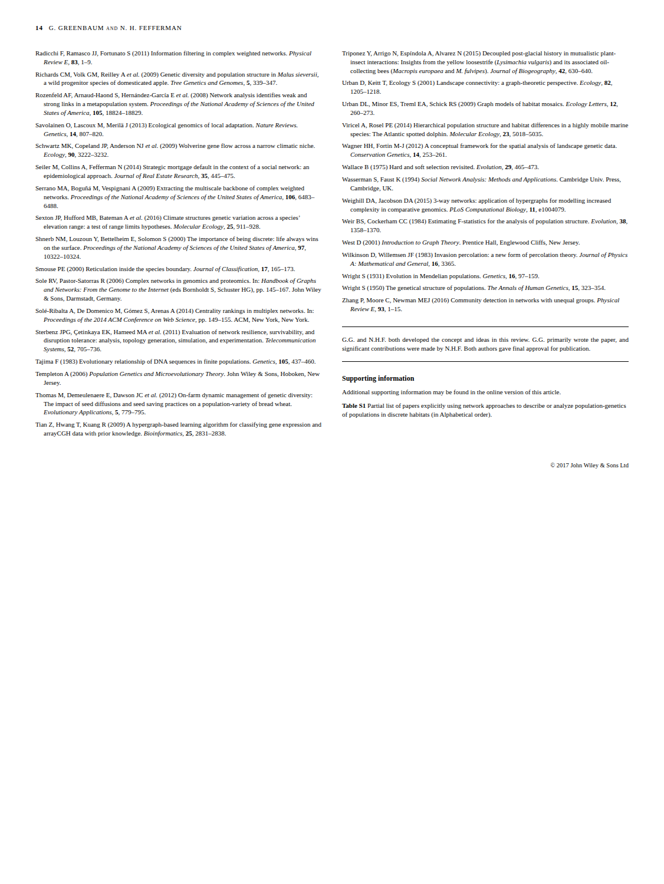14 G. GREENBAUM and N. H. FEFFERMAN
Radicchi F, Ramasco JJ, Fortunato S (2011) Information filtering in complex weighted networks. Physical Review E, 83, 1–9.
Richards CM, Volk GM, Reilley A et al. (2009) Genetic diversity and population structure in Malus sieversii, a wild progenitor species of domesticated apple. Tree Genetics and Genomes, 5, 339–347.
Rozenfeld AF, Arnaud-Haond S, Hernández-García E et al. (2008) Network analysis identifies weak and strong links in a metapopulation system. Proceedings of the National Academy of Sciences of the United States of America, 105, 18824–18829.
Savolainen O, Lascoux M, Merilä J (2013) Ecological genomics of local adaptation. Nature Reviews. Genetics, 14, 807–820.
Schwartz MK, Copeland JP, Anderson NJ et al. (2009) Wolverine gene flow across a narrow climatic niche. Ecology, 90, 3222–3232.
Seiler M, Collins A, Fefferman N (2014) Strategic mortgage default in the context of a social network: an epidemiological approach. Journal of Real Estate Research, 35, 445–475.
Serrano MA, Boguñá M, Vespignani A (2009) Extracting the multiscale backbone of complex weighted networks. Proceedings of the National Academy of Sciences of the United States of America, 106, 6483–6488.
Sexton JP, Hufford MB, Bateman A et al. (2016) Climate structures genetic variation across a species’ elevation range: a test of range limits hypotheses. Molecular Ecology, 25, 911–928.
Shnerb NM, Louzoun Y, Bettelheim E, Solomon S (2000) The importance of being discrete: life always wins on the surface. Proceedings of the National Academy of Sciences of the United States of America, 97, 10322–10324.
Smouse PE (2000) Reticulation inside the species boundary. Journal of Classification, 17, 165–173.
Sole RV, Pastor-Satorras R (2006) Complex networks in genomics and proteomics. In: Handbook of Graphs and Networks: From the Genome to the Internet (eds Bornholdt S, Schuster HG), pp. 145–167. John Wiley & Sons, Darmstadt, Germany.
Solé-Ribalta A, De Domenico M, Gómez S, Arenas A (2014) Centrality rankings in multiplex networks. In: Proceedings of the 2014 ACM Conference on Web Science, pp. 149–155. ACM, New York, New York.
Sterbenz JPG, Çetinkaya EK, Hameed MA et al. (2011) Evaluation of network resilience, survivability, and disruption tolerance: analysis, topology generation, simulation, and experimentation. Telecommunication Systems, 52, 705–736.
Tajima F (1983) Evolutionary relationship of DNA sequences in finite populations. Genetics, 105, 437–460.
Templeton A (2006) Population Genetics and Microevolutionary Theory. John Wiley & Sons, Hoboken, New Jersey.
Thomas M, Demeulenaere E, Dawson JC et al. (2012) On-farm dynamic management of genetic diversity: The impact of seed diffusions and seed saving practices on a population-variety of bread wheat. Evolutionary Applications, 5, 779–795.
Tian Z, Hwang T, Kuang R (2009) A hypergraph-based learning algorithm for classifying gene expression and arrayCGH data with prior knowledge. Bioinformatics, 25, 2831–2838.
Triponez Y, Arrigo N, Espíndola A, Alvarez N (2015) Decoupled post-glacial history in mutualistic plant-insect interactions: Insights from the yellow loosestrife (Lysimachia vulgaris) and its associated oil-collecting bees (Macropis europaea and M. fulvipes). Journal of Biogeography, 42, 630–640.
Urban D, Keitt T, Ecology S (2001) Landscape connectivity: a graph-theoretic perspective. Ecology, 82, 1205–1218.
Urban DL, Minor ES, Treml EA, Schick RS (2009) Graph models of habitat mosaics. Ecology Letters, 12, 260–273.
Viricel A, Rosel PE (2014) Hierarchical population structure and habitat differences in a highly mobile marine species: The Atlantic spotted dolphin. Molecular Ecology, 23, 5018–5035.
Wagner HH, Fortin M-J (2012) A conceptual framework for the spatial analysis of landscape genetic data. Conservation Genetics, 14, 253–261.
Wallace B (1975) Hard and soft selection revisited. Evolution, 29, 465–473.
Wasserman S, Faust K (1994) Social Network Analysis: Methods and Applications. Cambridge Univ. Press, Cambridge, UK.
Weighill DA, Jacobson DA (2015) 3-way networks: application of hypergraphs for modelling increased complexity in comparative genomics. PLoS Computational Biology, 11, e1004079.
Weir BS, Cockerham CC (1984) Estimating F-statistics for the analysis of population structure. Evolution, 38, 1358–1370.
West D (2001) Introduction to Graph Theory. Prentice Hall, Englewood Cliffs, New Jersey.
Wilkinson D, Willemsen JF (1983) Invasion percolation: a new form of percolation theory. Journal of Physics A: Mathematical and General, 16, 3365.
Wright S (1931) Evolution in Mendelian populations. Genetics, 16, 97–159.
Wright S (1950) The genetical structure of populations. The Annals of Human Genetics, 15, 323–354.
Zhang P, Moore C, Newman MEJ (2016) Community detection in networks with unequal groups. Physical Review E, 93, 1–15.
G.G. and N.H.F. both developed the concept and ideas in this review. G.G. primarily wrote the paper, and significant contributions were made by N.H.F. Both authors gave final approval for publication.
Supporting information
Additional supporting information may be found in the online version of this article.
Table S1 Partial list of papers explicitly using network approaches to describe or analyze population-genetics of populations in discrete habitats (in Alphabetical order).
© 2017 John Wiley & Sons Ltd